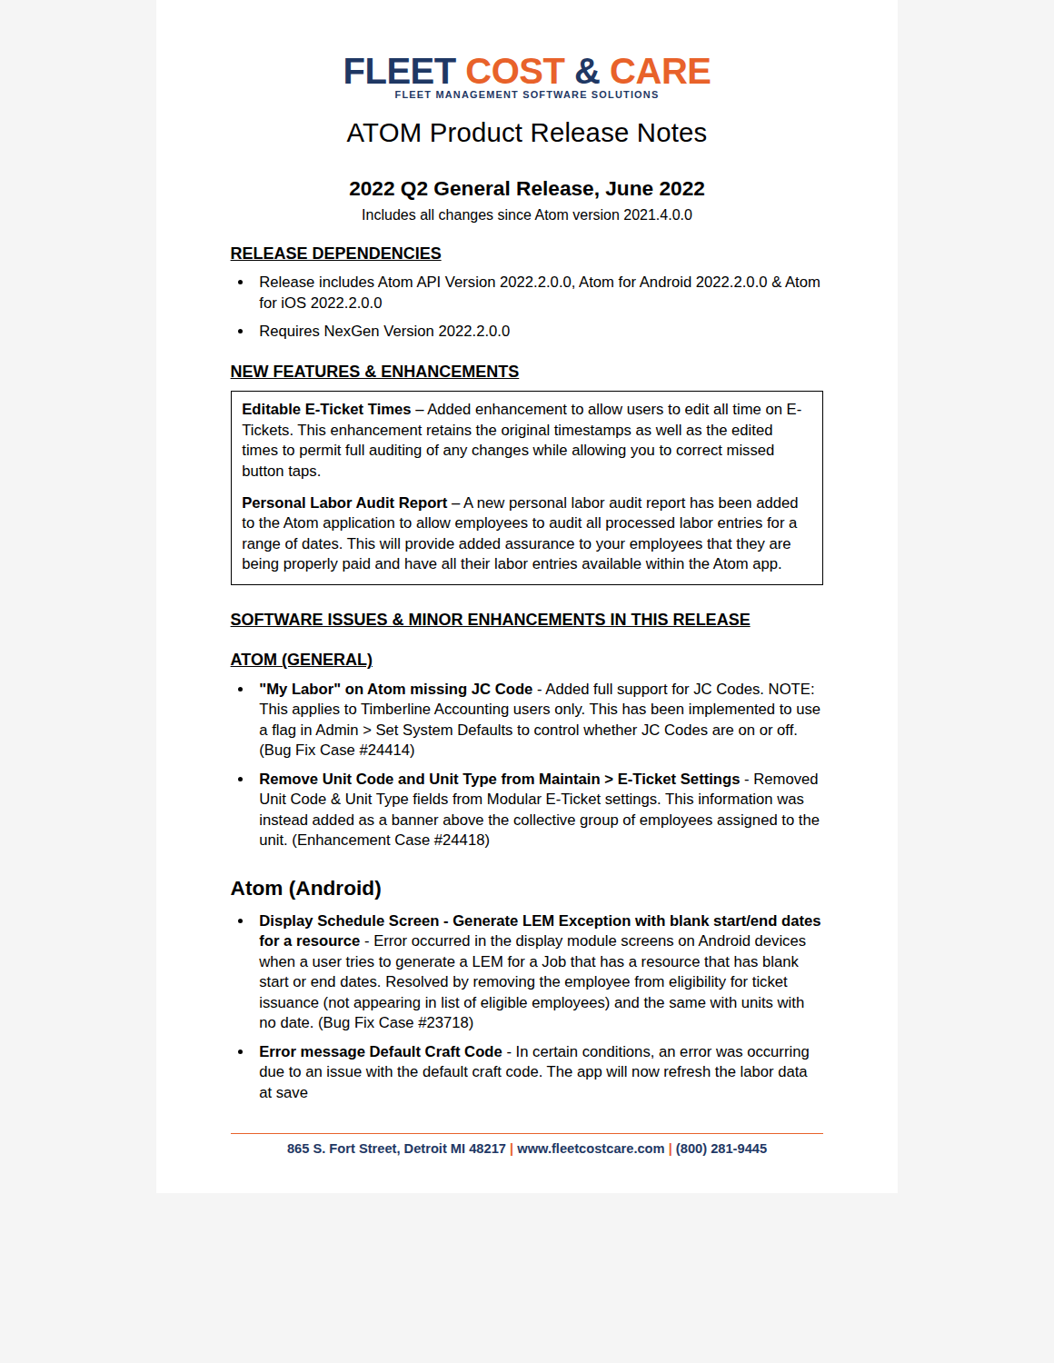FLEET COST & CARE FLEET MANAGEMENT SOFTWARE SOLUTIONS
ATOM Product Release Notes
2022 Q2 General Release, June 2022
Includes all changes since Atom version 2021.4.0.0
RELEASE DEPENDENCIES
Release includes Atom API Version 2022.2.0.0, Atom for Android 2022.2.0.0 & Atom for iOS 2022.2.0.0
Requires NexGen Version 2022.2.0.0
NEW FEATURES & ENHANCEMENTS
Editable E-Ticket Times – Added enhancement to allow users to edit all time on E-Tickets. This enhancement retains the original timestamps as well as the edited times to permit full auditing of any changes while allowing you to correct missed button taps.
Personal Labor Audit Report – A new personal labor audit report has been added to the Atom application to allow employees to audit all processed labor entries for a range of dates. This will provide added assurance to your employees that they are being properly paid and have all their labor entries available within the Atom app.
SOFTWARE ISSUES & MINOR ENHANCEMENTS IN THIS RELEASE
ATOM (GENERAL)
"My Labor" on Atom missing JC Code - Added full support for JC Codes. NOTE: This applies to Timberline Accounting users only. This has been implemented to use a flag in Admin > Set System Defaults to control whether JC Codes are on or off. (Bug Fix Case #24414)
Remove Unit Code and Unit Type from Maintain > E-Ticket Settings - Removed Unit Code & Unit Type fields from Modular E-Ticket settings. This information was instead added as a banner above the collective group of employees assigned to the unit. (Enhancement Case #24418)
Atom (Android)
Display Schedule Screen - Generate LEM Exception with blank start/end dates for a resource - Error occurred in the display module screens on Android devices when a user tries to generate a LEM for a Job that has a resource that has blank start or end dates. Resolved by removing the employee from eligibility for ticket issuance (not appearing in list of eligible employees) and the same with units with no date. (Bug Fix Case #23718)
Error message Default Craft Code - In certain conditions, an error was occurring due to an issue with the default craft code. The app will now refresh the labor data at save
865 S. Fort Street, Detroit MI 48217 | www.fleetcostcare.com | (800) 281-9445